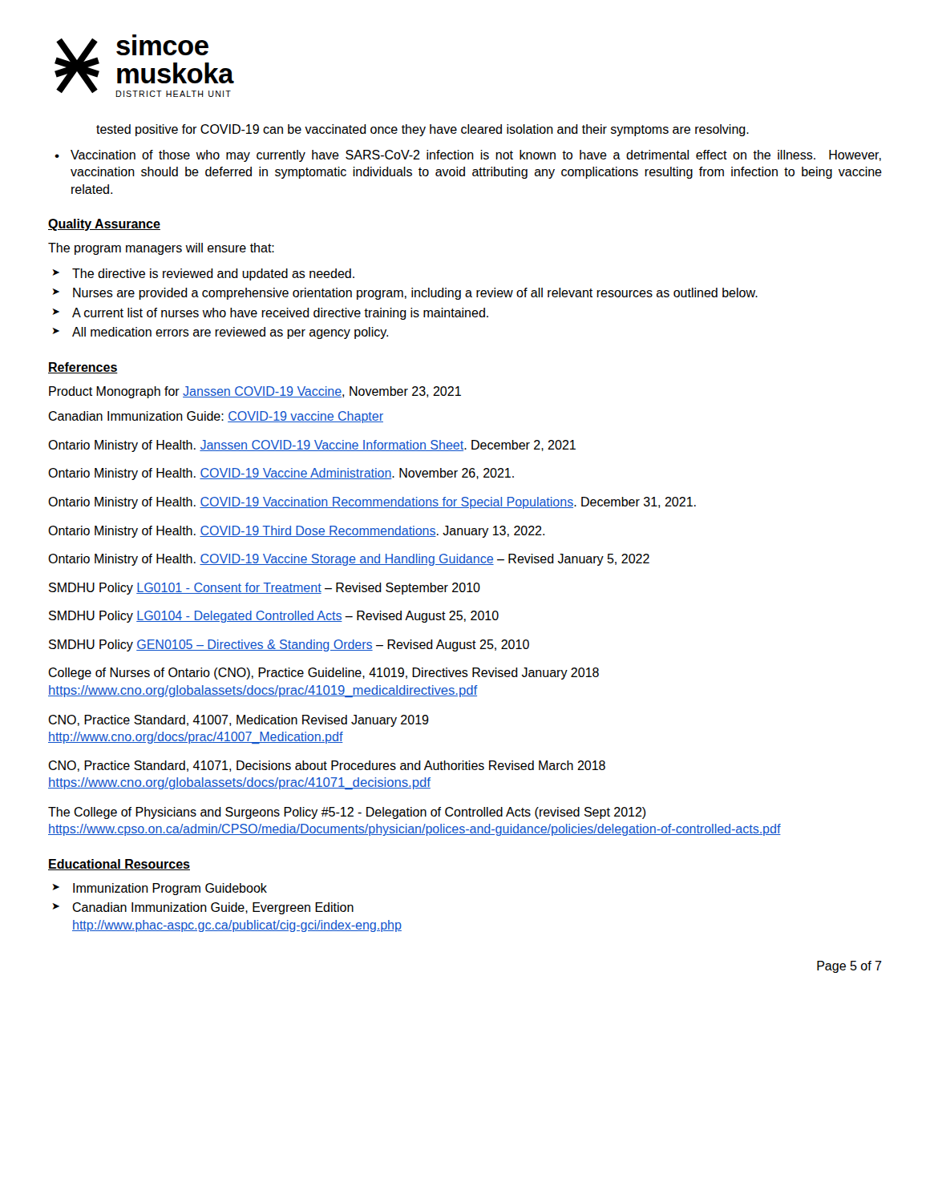simcoe muskoka DISTRICT HEALTH UNIT
tested positive for COVID-19 can be vaccinated once they have cleared isolation and their symptoms are resolving.
Vaccination of those who may currently have SARS-CoV-2 infection is not known to have a detrimental effect on the illness. However, vaccination should be deferred in symptomatic individuals to avoid attributing any complications resulting from infection to being vaccine related.
Quality Assurance
The program managers will ensure that:
The directive is reviewed and updated as needed.
Nurses are provided a comprehensive orientation program, including a review of all relevant resources as outlined below.
A current list of nurses who have received directive training is maintained.
All medication errors are reviewed as per agency policy.
References
Product Monograph for Janssen COVID-19 Vaccine, November 23, 2021
Canadian Immunization Guide: COVID-19 vaccine Chapter
Ontario Ministry of Health. Janssen COVID-19 Vaccine Information Sheet. December 2, 2021
Ontario Ministry of Health. COVID-19 Vaccine Administration. November 26, 2021.
Ontario Ministry of Health. COVID-19 Vaccination Recommendations for Special Populations. December 31, 2021.
Ontario Ministry of Health. COVID-19 Third Dose Recommendations. January 13, 2022.
Ontario Ministry of Health. COVID-19 Vaccine Storage and Handling Guidance – Revised January 5, 2022
SMDHU Policy LG0101 - Consent for Treatment – Revised September 2010
SMDHU Policy LG0104 - Delegated Controlled Acts – Revised August 25, 2010
SMDHU Policy GEN0105 – Directives & Standing Orders – Revised August 25, 2010
College of Nurses of Ontario (CNO), Practice Guideline, 41019, Directives Revised January 2018
https://www.cno.org/globalassets/docs/prac/41019_medicaldirectives.pdf
CNO, Practice Standard, 41007, Medication Revised January 2019
http://www.cno.org/docs/prac/41007_Medication.pdf
CNO, Practice Standard, 41071, Decisions about Procedures and Authorities Revised March 2018
https://www.cno.org/globalassets/docs/prac/41071_decisions.pdf
The College of Physicians and Surgeons Policy #5-12 - Delegation of Controlled Acts (revised Sept 2012)
https://www.cpso.on.ca/admin/CPSO/media/Documents/physician/polices-and-guidance/policies/delegation-of-controlled-acts.pdf
Educational Resources
Immunization Program Guidebook
Canadian Immunization Guide, Evergreen Edition
http://www.phac-aspc.gc.ca/publicat/cig-gci/index-eng.php
Page 5 of 7